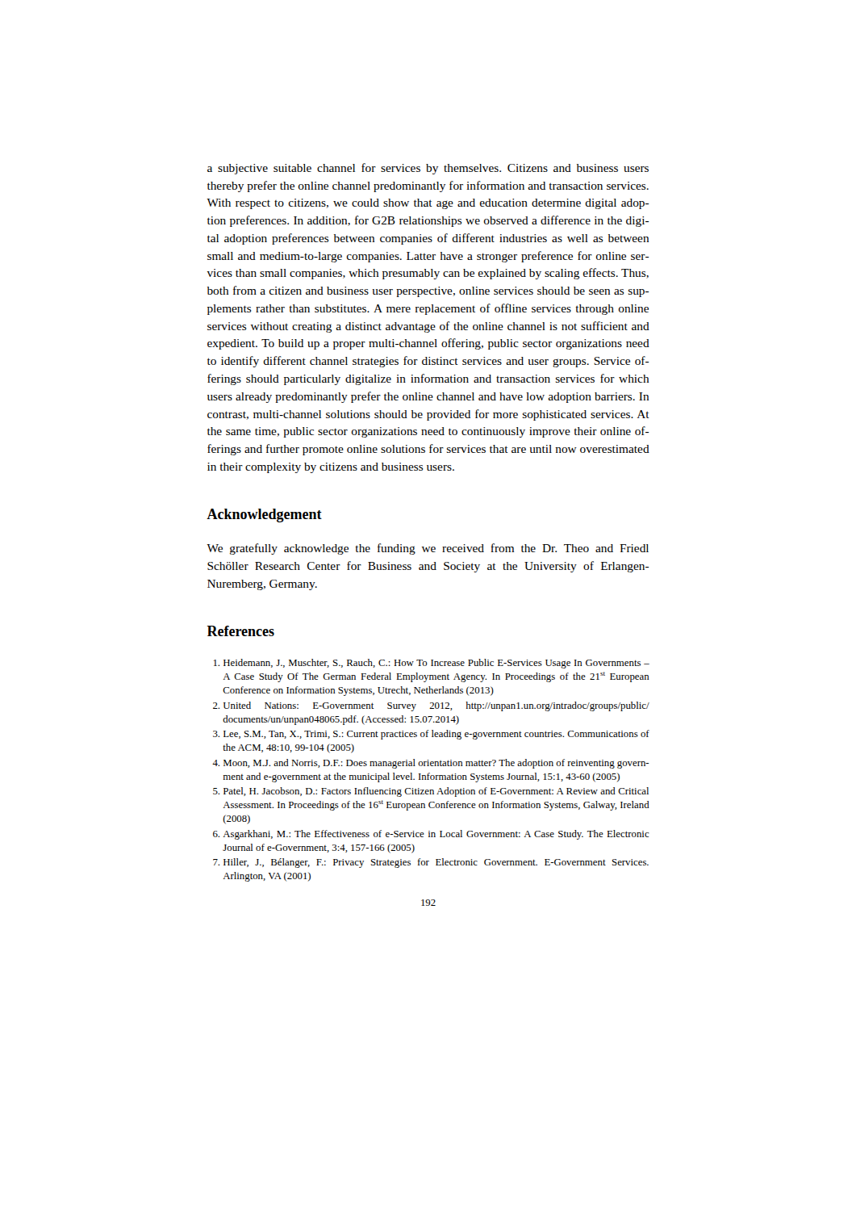a subjective suitable channel for services by themselves. Citizens and business users thereby prefer the online channel predominantly for information and transaction services. With respect to citizens, we could show that age and education determine digital adoption preferences. In addition, for G2B relationships we observed a difference in the digital adoption preferences between companies of different industries as well as between small and medium-to-large companies. Latter have a stronger preference for online services than small companies, which presumably can be explained by scaling effects. Thus, both from a citizen and business user perspective, online services should be seen as supplements rather than substitutes. A mere replacement of offline services through online services without creating a distinct advantage of the online channel is not sufficient and expedient. To build up a proper multi-channel offering, public sector organizations need to identify different channel strategies for distinct services and user groups. Service offerings should particularly digitalize in information and transaction services for which users already predominantly prefer the online channel and have low adoption barriers. In contrast, multi-channel solutions should be provided for more sophisticated services. At the same time, public sector organizations need to continuously improve their online offerings and further promote online solutions for services that are until now overestimated in their complexity by citizens and business users.
Acknowledgement
We gratefully acknowledge the funding we received from the Dr. Theo and Friedl Schöller Research Center for Business and Society at the University of Erlangen-Nuremberg, Germany.
References
Heidemann, J., Muschter, S., Rauch, C.: How To Increase Public E-Services Usage In Governments – A Case Study Of The German Federal Employment Agency. In Proceedings of the 21st European Conference on Information Systems, Utrecht, Netherlands (2013)
United Nations: E-Government Survey 2012, http://unpan1.un.org/intradoc/groups/public/ documents/un/unpan048065.pdf. (Accessed: 15.07.2014)
Lee, S.M., Tan, X., Trimi, S.: Current practices of leading e-government countries. Communications of the ACM, 48:10, 99-104 (2005)
Moon, M.J. and Norris, D.F.: Does managerial orientation matter? The adoption of reinventing government and e-government at the municipal level. Information Systems Journal, 15:1, 43-60 (2005)
Patel, H. Jacobson, D.: Factors Influencing Citizen Adoption of E-Government: A Review and Critical Assessment. In Proceedings of the 16st European Conference on Information Systems, Galway, Ireland (2008)
Asgarkhani, M.: The Effectiveness of e-Service in Local Government: A Case Study. The Electronic Journal of e-Government, 3:4, 157-166 (2005)
Hiller, J., Bélanger, F.: Privacy Strategies for Electronic Government. E-Government Services. Arlington, VA (2001)
192